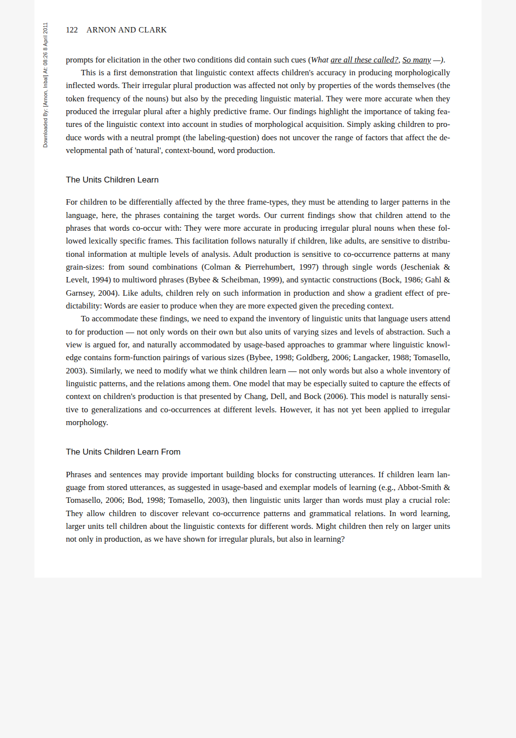Downloaded By: [Arnon, Inbal] At: 08:26 8 April 2011
122 ARNON AND CLARK
prompts for elicitation in the other two conditions did contain such cues (What are all these called?, So many —).
This is a first demonstration that linguistic context affects children's accuracy in producing morphologically inflected words. Their irregular plural production was affected not only by properties of the words themselves (the token frequency of the nouns) but also by the preceding linguistic material. They were more accurate when they produced the irregular plural after a highly predictive frame. Our findings highlight the importance of taking features of the linguistic context into account in studies of morphological acquisition. Simply asking children to produce words with a neutral prompt (the labeling-question) does not uncover the range of factors that affect the developmental path of 'natural', context-bound, word production.
The Units Children Learn
For children to be differentially affected by the three frame-types, they must be attending to larger patterns in the language, here, the phrases containing the target words. Our current findings show that children attend to the phrases that words co-occur with: They were more accurate in producing irregular plural nouns when these followed lexically specific frames. This facilitation follows naturally if children, like adults, are sensitive to distributional information at multiple levels of analysis. Adult production is sensitive to co-occurrence patterns at many grain-sizes: from sound combinations (Colman & Pierrehumbert, 1997) through single words (Jescheniak & Levelt, 1994) to multiword phrases (Bybee & Scheibman, 1999), and syntactic constructions (Bock, 1986; Gahl & Garnsey, 2004). Like adults, children rely on such information in production and show a gradient effect of predictability: Words are easier to produce when they are more expected given the preceding context.
To accommodate these findings, we need to expand the inventory of linguistic units that language users attend to for production — not only words on their own but also units of varying sizes and levels of abstraction. Such a view is argued for, and naturally accommodated by usage-based approaches to grammar where linguistic knowledge contains form-function pairings of various sizes (Bybee, 1998; Goldberg, 2006; Langacker, 1988; Tomasello, 2003). Similarly, we need to modify what we think children learn — not only words but also a whole inventory of linguistic patterns, and the relations among them. One model that may be especially suited to capture the effects of context on children's production is that presented by Chang, Dell, and Bock (2006). This model is naturally sensitive to generalizations and co-occurrences at different levels. However, it has not yet been applied to irregular morphology.
The Units Children Learn From
Phrases and sentences may provide important building blocks for constructing utterances. If children learn language from stored utterances, as suggested in usage-based and exemplar models of learning (e.g., Abbot-Smith & Tomasello, 2006; Bod, 1998; Tomasello, 2003), then linguistic units larger than words must play a crucial role: They allow children to discover relevant co-occurrence patterns and grammatical relations. In word learning, larger units tell children about the linguistic contexts for different words. Might children then rely on larger units not only in production, as we have shown for irregular plurals, but also in learning?